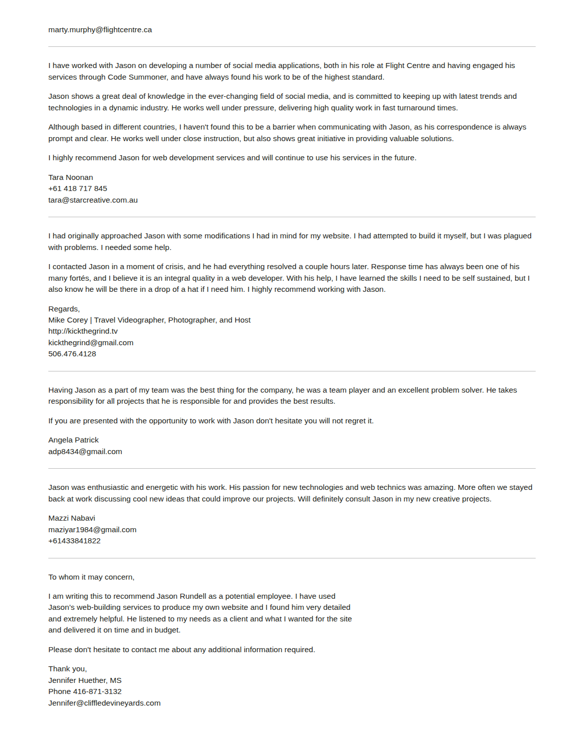marty.murphy@flightcentre.ca
I have worked with Jason on developing a number of social media applications, both in his role at Flight Centre and having engaged his services through Code Summoner, and have always found his work to be of the highest standard.
Jason shows a great deal of knowledge in the ever-changing field of social media, and is committed to keeping up with latest trends and technologies in a dynamic industry. He works well under pressure, delivering high quality work in fast turnaround times.
Although based in different countries, I haven't found this to be a barrier when communicating with Jason, as his correspondence is always prompt and clear. He works well under close instruction, but also shows great initiative in providing valuable solutions.
I highly recommend Jason for web development services and will continue to use his services in the future.
Tara Noonan
+61 418 717 845
tara@starcreative.com.au
I had originally approached Jason with some modifications I had in mind for my website. I had attempted to build it myself, but I was plagued with problems. I needed some help.
I contacted Jason in a moment of crisis, and he had everything resolved a couple hours later. Response time has always been one of his many fortés, and I believe it is an integral quality in a web developer. With his help, I have learned the skills I need to be self sustained, but I also know he will be there in a drop of a hat if I need him. I highly recommend working with Jason.
Regards,
Mike Corey | Travel Videographer, Photographer, and Host
http://kickthegrind.tv
kickthegrind@gmail.com
506.476.4128
Having Jason as a part of my team was the best thing for the company, he was a team player and an excellent problem solver. He takes responsibility for all projects that he is responsible for and provides the best results.
If you are presented with the opportunity to work with Jason don't hesitate you will not regret it.
Angela Patrick
adp8434@gmail.com
Jason was enthusiastic and energetic with his work. His passion for new technologies and web technics was amazing. More often we stayed back at work discussing cool new ideas that could improve our projects. Will definitely consult Jason in my new creative projects.
Mazzi Nabavi
maziyar1984@gmail.com
+61433841822
To whom it may concern,
I am writing this to recommend Jason Rundell as a potential employee. I have used
Jason’s web-building services to produce my own website and I found him very detailed
and extremely helpful. He listened to my needs as a client and what I wanted for the site
and delivered it on time and in budget.
Please don't hesitate to contact me about any additional information required.
Thank you,
Jennifer Huether, MS
Phone 416-871-3132
Jennifer@cliffledevineyards.com